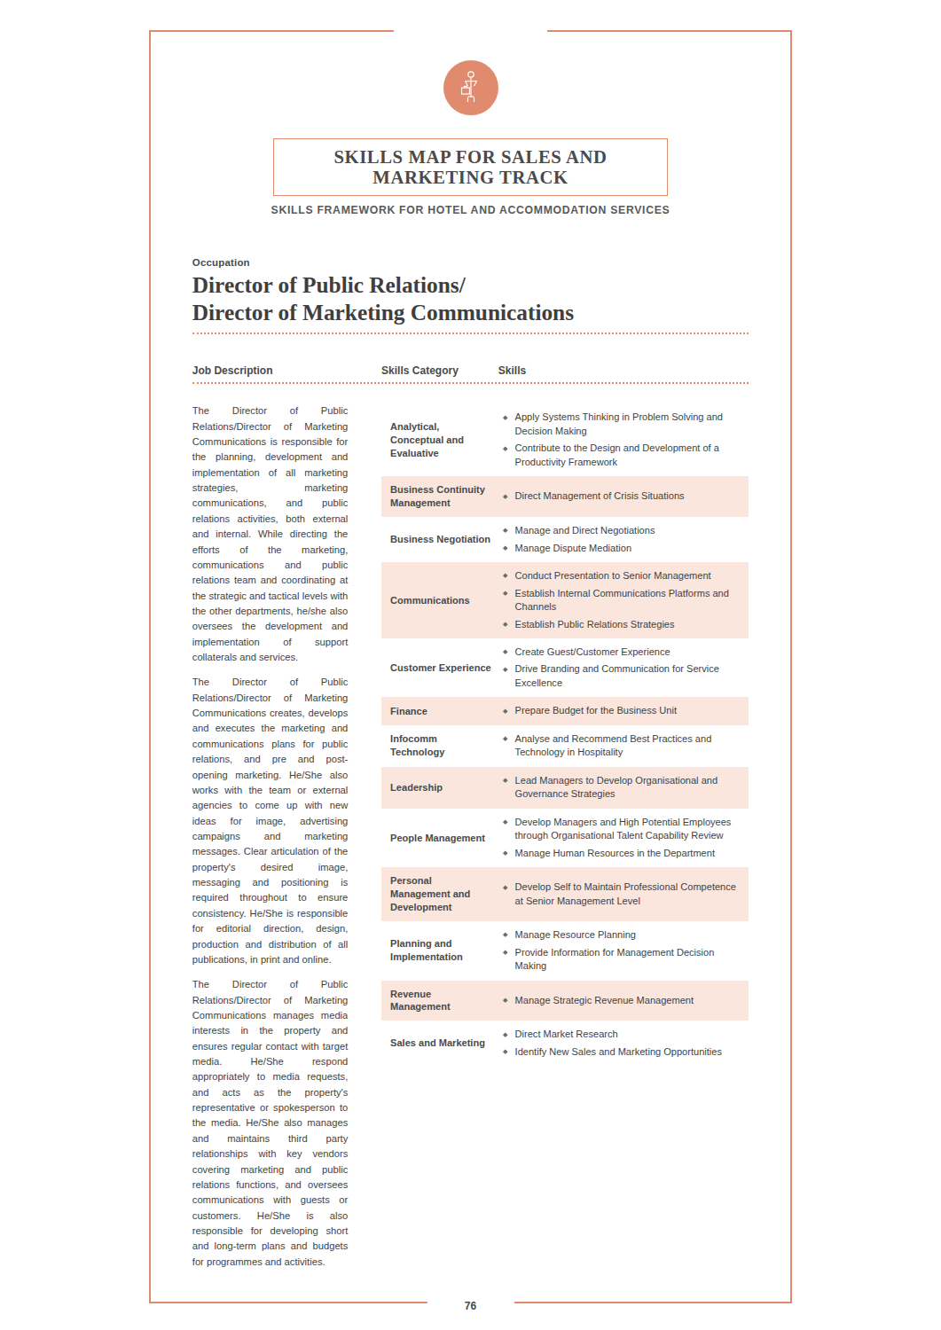Skills Map for Sales and Marketing Track
Skills Framework for Hotel and Accommodation Services
Occupation
Director of Public Relations/
Director of Marketing Communications
Job Description
Skills Category
Skills
The Director of Public Relations/Director of Marketing Communications is responsible for the planning, development and implementation of all marketing strategies, marketing communications, and public relations activities, both external and internal. While directing the efforts of the marketing, communications and public relations team and coordinating at the strategic and tactical levels with the other departments, he/she also oversees the development and implementation of support collaterals and services.
The Director of Public Relations/Director of Marketing Communications creates, develops and executes the marketing and communications plans for public relations, and pre and post-opening marketing. He/She also works with the team or external agencies to come up with new ideas for image, advertising campaigns and marketing messages. Clear articulation of the property's desired image, messaging and positioning is required throughout to ensure consistency. He/She is responsible for editorial direction, design, production and distribution of all publications, in print and online.
The Director of Public Relations/Director of Marketing Communications manages media interests in the property and ensures regular contact with target media. He/She respond appropriately to media requests, and acts as the property's representative or spokesperson to the media. He/She also manages and maintains third party relationships with key vendors covering marketing and public relations functions, and oversees communications with guests or customers. He/She is also responsible for developing short and long-term plans and budgets for programmes and activities.
| Analytical, Conceptual and Evaluative | Apply Systems Thinking in Problem Solving and Decision Making Contribute to the Design and Development of a Productivity Framework |
| Business Continuity Management | Direct Management of Crisis Situations |
| Business Negotiation | Manage and Direct Negotiations Manage Dispute Mediation |
| Communications | Conduct Presentation to Senior Management Establish Internal Communications Platforms and Channels Establish Public Relations Strategies |
| Customer Experience | Create Guest/Customer Experience Drive Branding and Communication for Service Excellence |
| Finance | Prepare Budget for the Business Unit |
| Infocomm Technology | Analyse and Recommend Best Practices and Technology in Hospitality |
| Leadership | Lead Managers to Develop Organisational and Governance Strategies |
| People Management | Develop Managers and High Potential Employees through Organisational Talent Capability Review Manage Human Resources in the Department |
| Personal Management and Development | Develop Self to Maintain Professional Competence at Senior Management Level |
| Planning and Implementation | Manage Resource Planning Provide Information for Management Decision Making |
| Revenue Management | Manage Strategic Revenue Management |
| Sales and Marketing | Direct Market Research Identify New Sales and Marketing Opportunities |
76